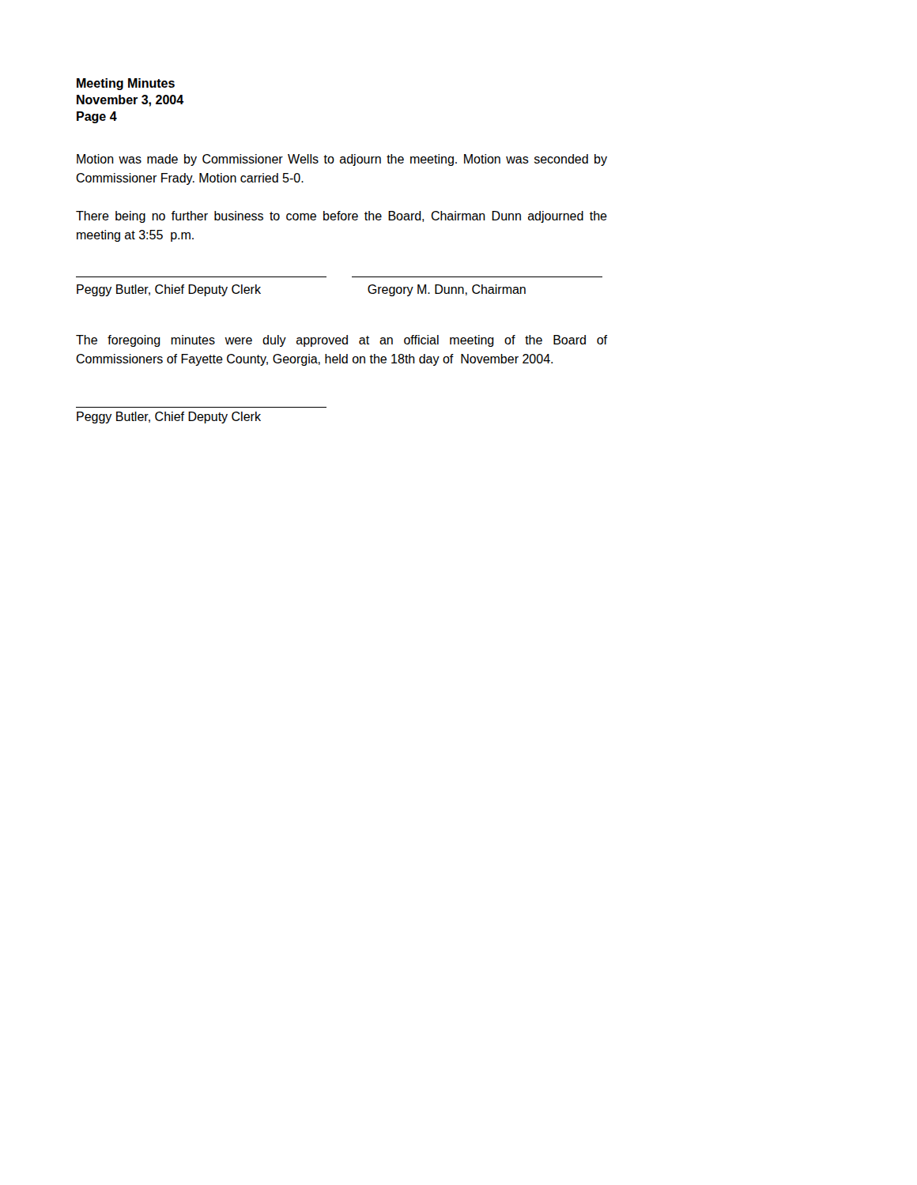Meeting Minutes
November 3, 2004
Page 4
Motion was made by Commissioner Wells to adjourn the meeting. Motion was seconded by Commissioner Frady. Motion carried 5-0.
There being no further business to come before the Board, Chairman Dunn adjourned the meeting at 3:55 p.m.
Peggy Butler, Chief Deputy Clerk
Gregory M. Dunn, Chairman
The foregoing minutes were duly approved at an official meeting of the Board of Commissioners of Fayette County, Georgia, held on the 18th day of November 2004.
Peggy Butler, Chief Deputy Clerk